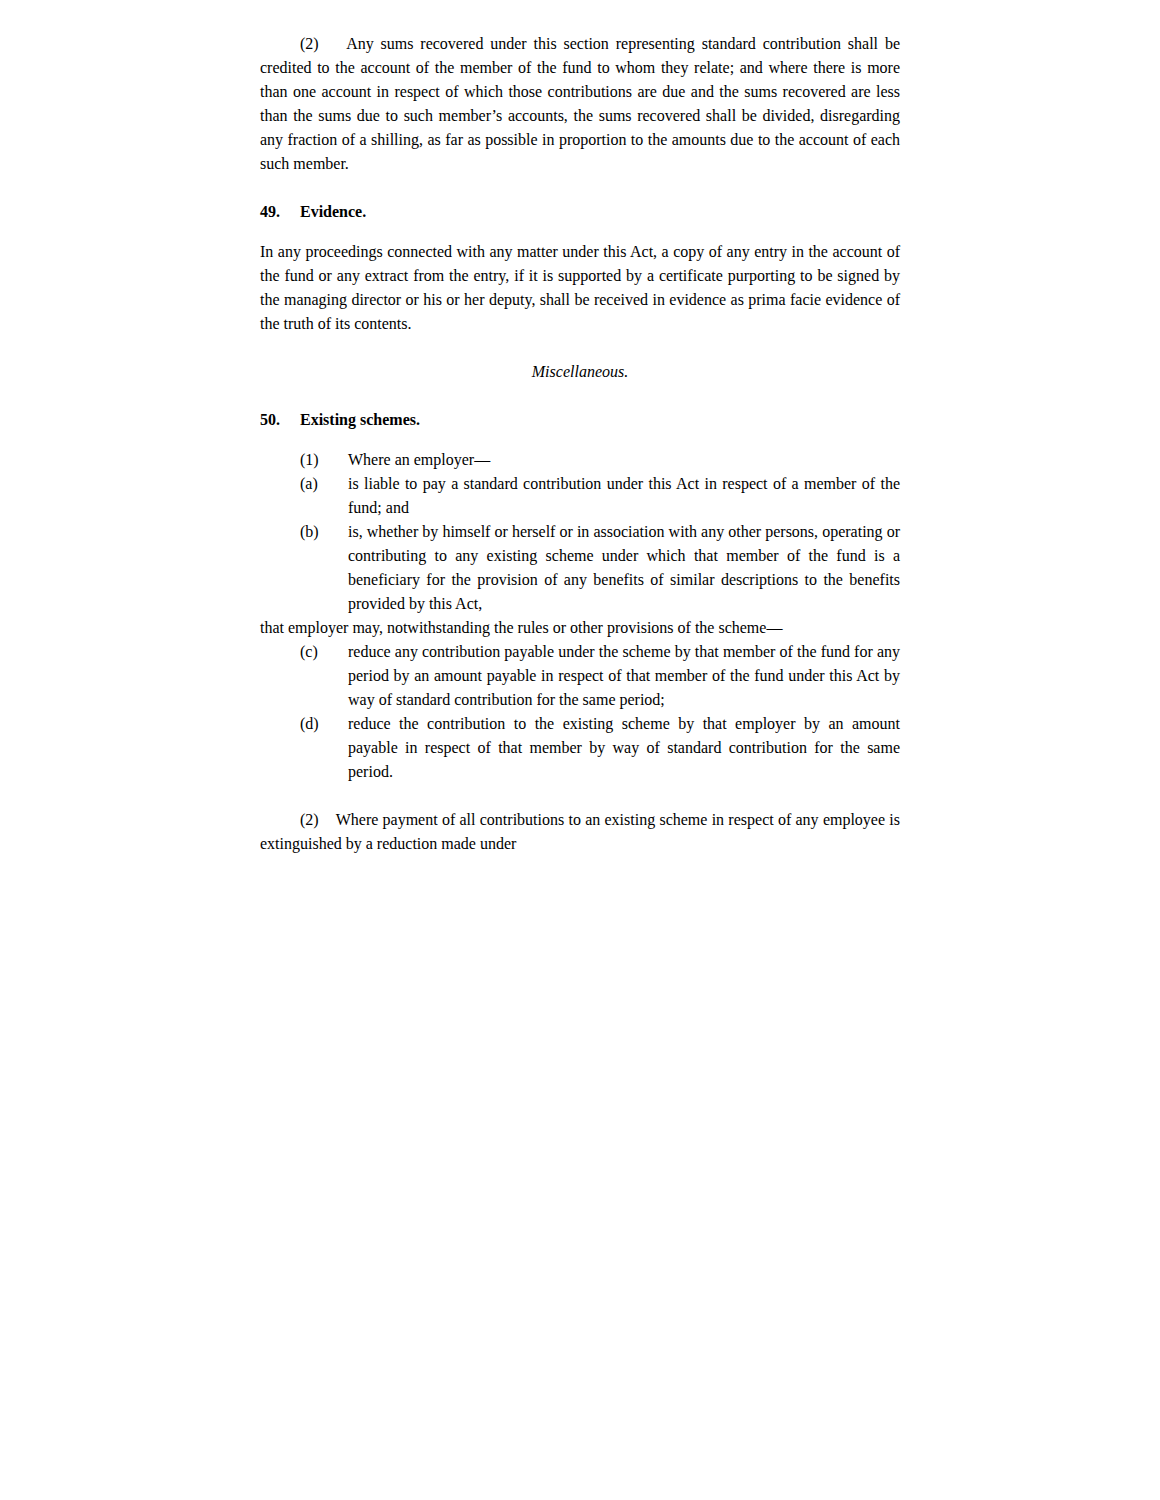(2) Any sums recovered under this section representing standard contribution shall be credited to the account of the member of the fund to whom they relate; and where there is more than one account in respect of which those contributions are due and the sums recovered are less than the sums due to such member’s accounts, the sums recovered shall be divided, disregarding any fraction of a shilling, as far as possible in proportion to the amounts due to the account of each such member.
49. Evidence.
In any proceedings connected with any matter under this Act, a copy of any entry in the account of the fund or any extract from the entry, if it is supported by a certificate purporting to be signed by the managing director or his or her deputy, shall be received in evidence as prima facie evidence of the truth of its contents.
Miscellaneous.
50. Existing schemes.
(1)
Where an employer—
(a)
is liable to pay a standard contribution under this Act in respect of a member of the fund; and
(b)
is, whether by himself or herself or in association with any other persons, operating or contributing to any existing scheme under which that member of the fund is a beneficiary for the provision of any benefits of similar descriptions to the benefits provided by this Act,
that employer may, notwithstanding the rules or other provisions of the scheme—
(c)
reduce any contribution payable under the scheme by that member of the fund for any period by an amount payable in respect of that member of the fund under this Act by way of standard contribution for the same period;
(d)
reduce the contribution to the existing scheme by that employer by an amount payable in respect of that member by way of standard contribution for the same period.
(2) Where payment of all contributions to an existing scheme in respect of any employee is extinguished by a reduction made under